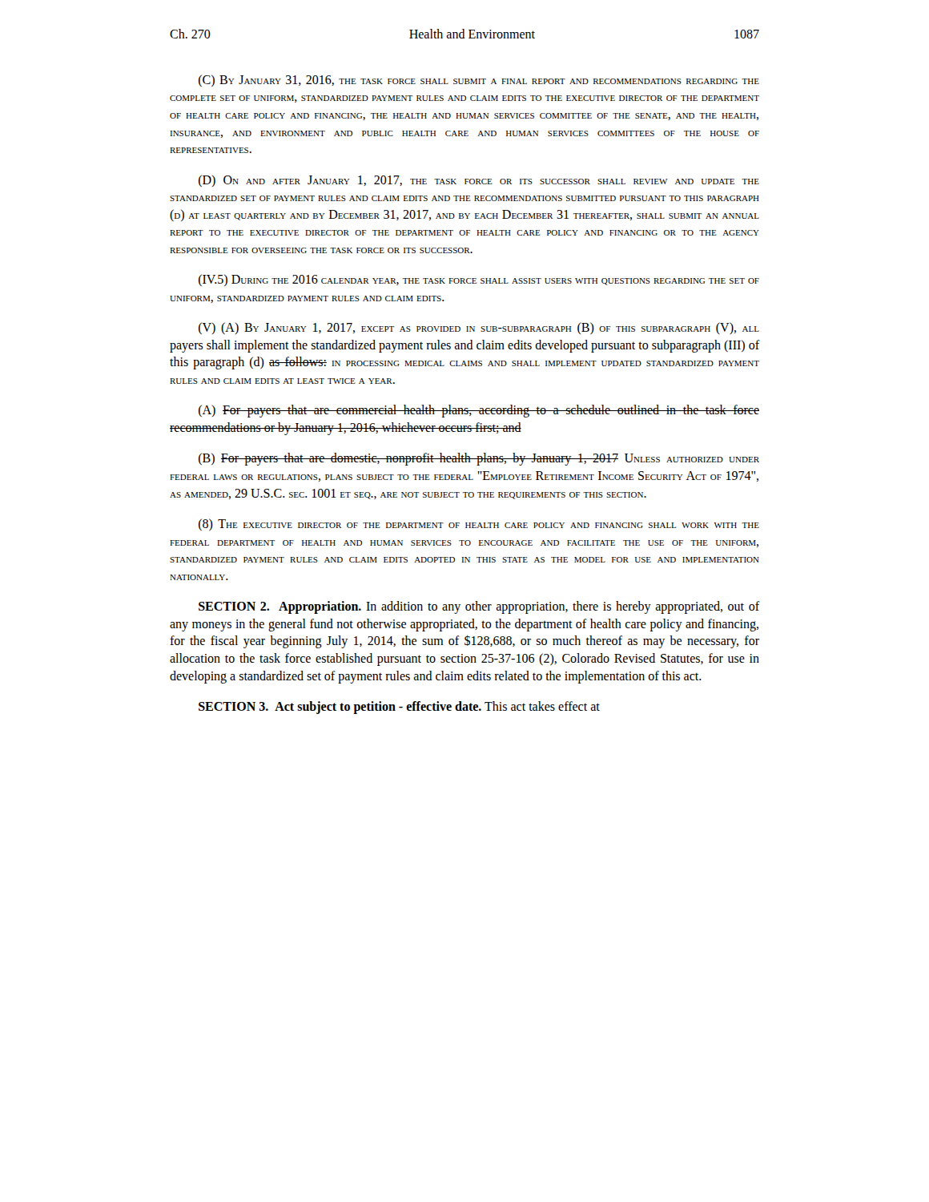Ch. 270 Health and Environment 1087
(C) By January 31, 2016, the task force shall submit a final report and recommendations regarding the complete set of uniform, standardized payment rules and claim edits to the executive director of the department of health care policy and financing, the health and human services committee of the senate, and the health, insurance, and environment and public health care and human services committees of the house of representatives.
(D) On and after January 1, 2017, the task force or its successor shall review and update the standardized set of payment rules and claim edits and the recommendations submitted pursuant to this paragraph (d) at least quarterly and by December 31, 2017, and by each December 31 thereafter, shall submit an annual report to the executive director of the department of health care policy and financing or to the agency responsible for overseeing the task force or its successor.
(IV.5) During the 2016 calendar year, the task force shall assist users with questions regarding the set of uniform, standardized payment rules and claim edits.
(V) (A) By January 1, 2017, except as provided in sub-subparagraph (B) of this subparagraph (V), all payers shall implement the standardized payment rules and claim edits developed pursuant to subparagraph (III) of this paragraph (d) as follows: in processing medical claims and shall implement updated standardized payment rules and claim edits at least twice a year.
(A) For payers that are commercial health plans, according to a schedule outlined in the task force recommendations or by January 1, 2016, whichever occurs first; and
(B) For payers that are domestic, nonprofit health plans, by January 1, 2017 Unless authorized under federal laws or regulations, plans subject to the federal "Employee Retirement Income Security Act of 1974", as amended, 29 U.S.C. sec. 1001 et seq., are not subject to the requirements of this section.
(8) The executive director of the department of health care policy and financing shall work with the federal department of health and human services to encourage and facilitate the use of the uniform, standardized payment rules and claim edits adopted in this state as the model for use and implementation nationally.
SECTION 2. Appropriation. In addition to any other appropriation, there is hereby appropriated, out of any moneys in the general fund not otherwise appropriated, to the department of health care policy and financing, for the fiscal year beginning July 1, 2014, the sum of $128,688, or so much thereof as may be necessary, for allocation to the task force established pursuant to section 25-37-106 (2), Colorado Revised Statutes, for use in developing a standardized set of payment rules and claim edits related to the implementation of this act.
SECTION 3. Act subject to petition - effective date. This act takes effect at